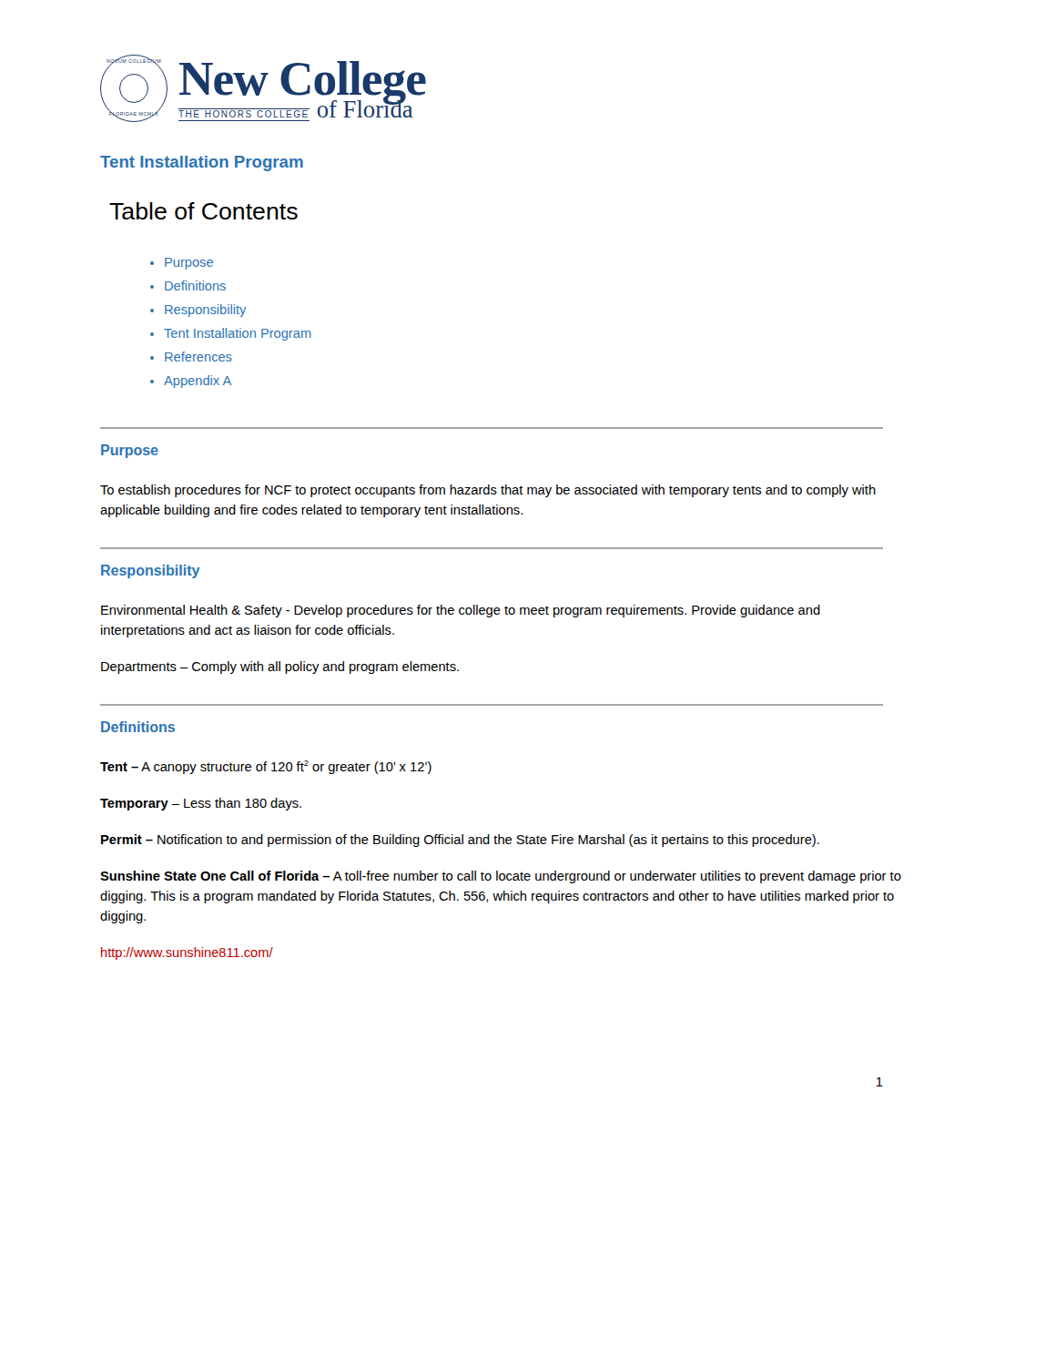NOVUM COLLEGIUM
FLORIDAE MCMLX
New College
THE HONORS COLLEGE of Florida
Tent Installation Program
Table of Contents
Purpose
Definitions
Responsibility
Tent Installation Program
References
Appendix A
Purpose
To establish procedures for NCF to protect occupants from hazards that may be associated with temporary tents and to comply with applicable building and fire codes related to temporary tent installations.
Responsibility
Environmental Health & Safety - Develop procedures for the college to meet program requirements. Provide guidance and interpretations and act as liaison for code officials.
Departments – Comply with all policy and program elements.
Definitions
Tent – A canopy structure of 120 ft2 or greater (10’ x 12’)
Temporary – Less than 180 days.
Permit – Notification to and permission of the Building Official and the State Fire Marshal (as it pertains to this procedure).
Sunshine State One Call of Florida – A toll-free number to call to locate underground or underwater utilities to prevent damage prior to digging. This is a program mandated by Florida Statutes, Ch. 556, which requires contractors and other to have utilities marked prior to digging.
http://www.sunshine811.com/
1